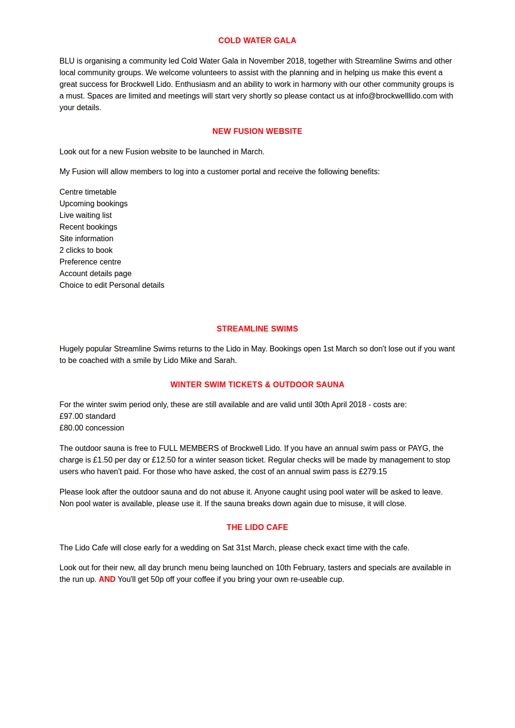COLD WATER GALA
BLU is organising a community led Cold Water Gala in November 2018, together with Streamline Swims and other local community groups. We welcome volunteers to assist with the planning and in helping us make this event a great success for Brockwell Lido. Enthusiasm and an ability to work in harmony with our other community groups is a must. Spaces are limited and meetings will start very shortly so please contact us at info@brockwelllido.com with your details.
NEW FUSION WEBSITE
Look out for a new Fusion website to be launched in March.
My Fusion will allow members to log into a customer portal and receive the following benefits:
Centre timetable
Upcoming bookings
Live waiting list
Recent bookings
Site information
2 clicks to book
Preference centre
Account details page
Choice to edit Personal details
STREAMLINE SWIMS
Hugely popular Streamline Swims returns to the Lido in May. Bookings open 1st March so don't lose out if you want to be coached with a smile by Lido Mike and Sarah.
WINTER SWIM TICKETS & OUTDOOR SAUNA
For the winter swim period only, these are still available and are valid until 30th April 2018 - costs are:
£97.00 standard
£80.00 concession
The outdoor sauna is free to FULL MEMBERS of Brockwell Lido. If you have an annual swim pass or PAYG, the charge is £1.50 per day or £12.50 for a winter season ticket. Regular checks will be made by management to stop users who haven't paid. For those who have asked, the cost of an annual swim pass is £279.15
Please look after the outdoor sauna and do not abuse it. Anyone caught using pool water will be asked to leave. Non pool water is available, please use it. If the sauna breaks down again due to misuse, it will close.
THE LIDO CAFE
The Lido Cafe will close early for a wedding on Sat 31st March, please check exact time with the cafe.
Look out for their new, all day brunch menu being launched on 10th February, tasters and specials are available in the run up. AND You'll get 50p off your coffee if you bring your own re-useable cup.